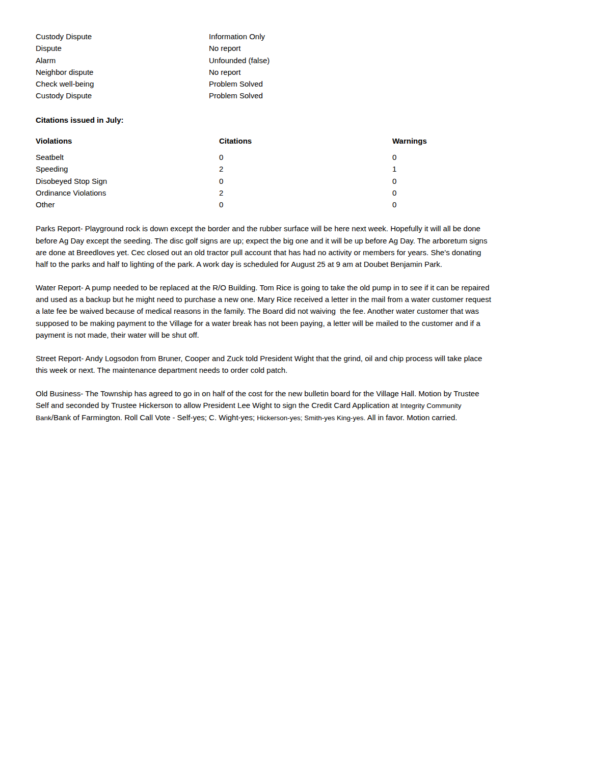| Custody Dispute | Information Only |
| Dispute | No report |
| Alarm | Unfounded (false) |
| Neighbor dispute | No report |
| Check well-being | Problem Solved |
| Custody Dispute | Problem Solved |
Citations issued in July:
| Violations | Citations | Warnings |
| --- | --- | --- |
| Seatbelt | 0 | 0 |
| Speeding | 2 | 1 |
| Disobeyed Stop Sign | 0 | 0 |
| Ordinance Violations | 2 | 0 |
| Other | 0 | 0 |
Parks Report- Playground rock is down except the border and the rubber surface will be here next week. Hopefully it will all be done before Ag Day except the seeding. The disc golf signs are up; expect the big one and it will be up before Ag Day. The arboretum signs are done at Breedloves yet. Cec closed out an old tractor pull account that has had no activity or members for years. She’s donating half to the parks and half to lighting of the park. A work day is scheduled for August 25 at 9 am at Doubet Benjamin Park.
Water Report- A pump needed to be replaced at the R/O Building. Tom Rice is going to take the old pump in to see if it can be repaired and used as a backup but he might need to purchase a new one. Mary Rice received a letter in the mail from a water customer request a late fee be waived because of medical reasons in the family. The Board did not waiving the fee. Another water customer that was supposed to be making payment to the Village for a water break has not been paying, a letter will be mailed to the customer and if a payment is not made, their water will be shut off.
Street Report- Andy Logsodon from Bruner, Cooper and Zuck told President Wight that the grind, oil and chip process will take place this week or next. The maintenance department needs to order cold patch.
Old Business- The Township has agreed to go in on half of the cost for the new bulletin board for the Village Hall. Motion by Trustee Self and seconded by Trustee Hickerson to allow President Lee Wight to sign the Credit Card Application at Integrity Community Bank/Bank of Farmington. Roll Call Vote - Self-yes; C. Wight-yes; Hickerson-yes; Smith-yes King-yes. All in favor. Motion carried.